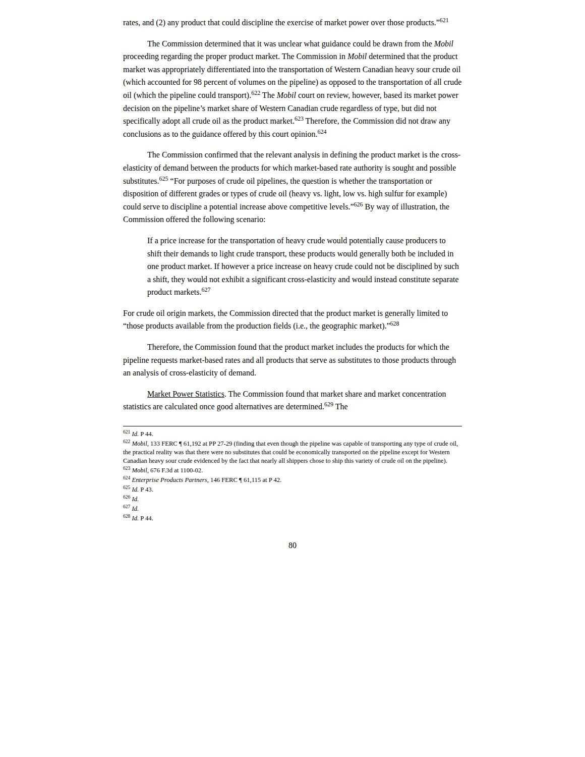rates, and (2) any product that could discipline the exercise of market power over those products.”621
The Commission determined that it was unclear what guidance could be drawn from the Mobil proceeding regarding the proper product market. The Commission in Mobil determined that the product market was appropriately differentiated into the transportation of Western Canadian heavy sour crude oil (which accounted for 98 percent of volumes on the pipeline) as opposed to the transportation of all crude oil (which the pipeline could transport).622 The Mobil court on review, however, based its market power decision on the pipeline’s market share of Western Canadian crude regardless of type, but did not specifically adopt all crude oil as the product market.623 Therefore, the Commission did not draw any conclusions as to the guidance offered by this court opinion.624
The Commission confirmed that the relevant analysis in defining the product market is the cross-elasticity of demand between the products for which market-based rate authority is sought and possible substitutes.625 “For purposes of crude oil pipelines, the question is whether the transportation or disposition of different grades or types of crude oil (heavy vs. light, low vs. high sulfur for example) could serve to discipline a potential increase above competitive levels.”626 By way of illustration, the Commission offered the following scenario:
If a price increase for the transportation of heavy crude would potentially cause producers to shift their demands to light crude transport, these products would generally both be included in one product market. If however a price increase on heavy crude could not be disciplined by such a shift, they would not exhibit a significant cross-elasticity and would instead constitute separate product markets.627
For crude oil origin markets, the Commission directed that the product market is generally limited to “those products available from the production fields (i.e., the geographic market).”628
Therefore, the Commission found that the product market includes the products for which the pipeline requests market-based rates and all products that serve as substitutes to those products through an analysis of cross-elasticity of demand.
Market Power Statistics. The Commission found that market share and market concentration statistics are calculated once good alternatives are determined.629 The
621 Id. P 44.
622 Mobil, 133 FERC ¶ 61,192 at PP 27-29 (finding that even though the pipeline was capable of transporting any type of crude oil, the practical reality was that there were no substitutes that could be economically transported on the pipeline except for Western Canadian heavy sour crude evidenced by the fact that nearly all shippers chose to ship this variety of crude oil on the pipeline).
623 Mobil, 676 F.3d at 1100-02.
624 Enterprise Products Partners, 146 FERC ¶ 61,115 at P 42.
625 Id. P 43.
626 Id.
627 Id.
628 Id. P 44.
80